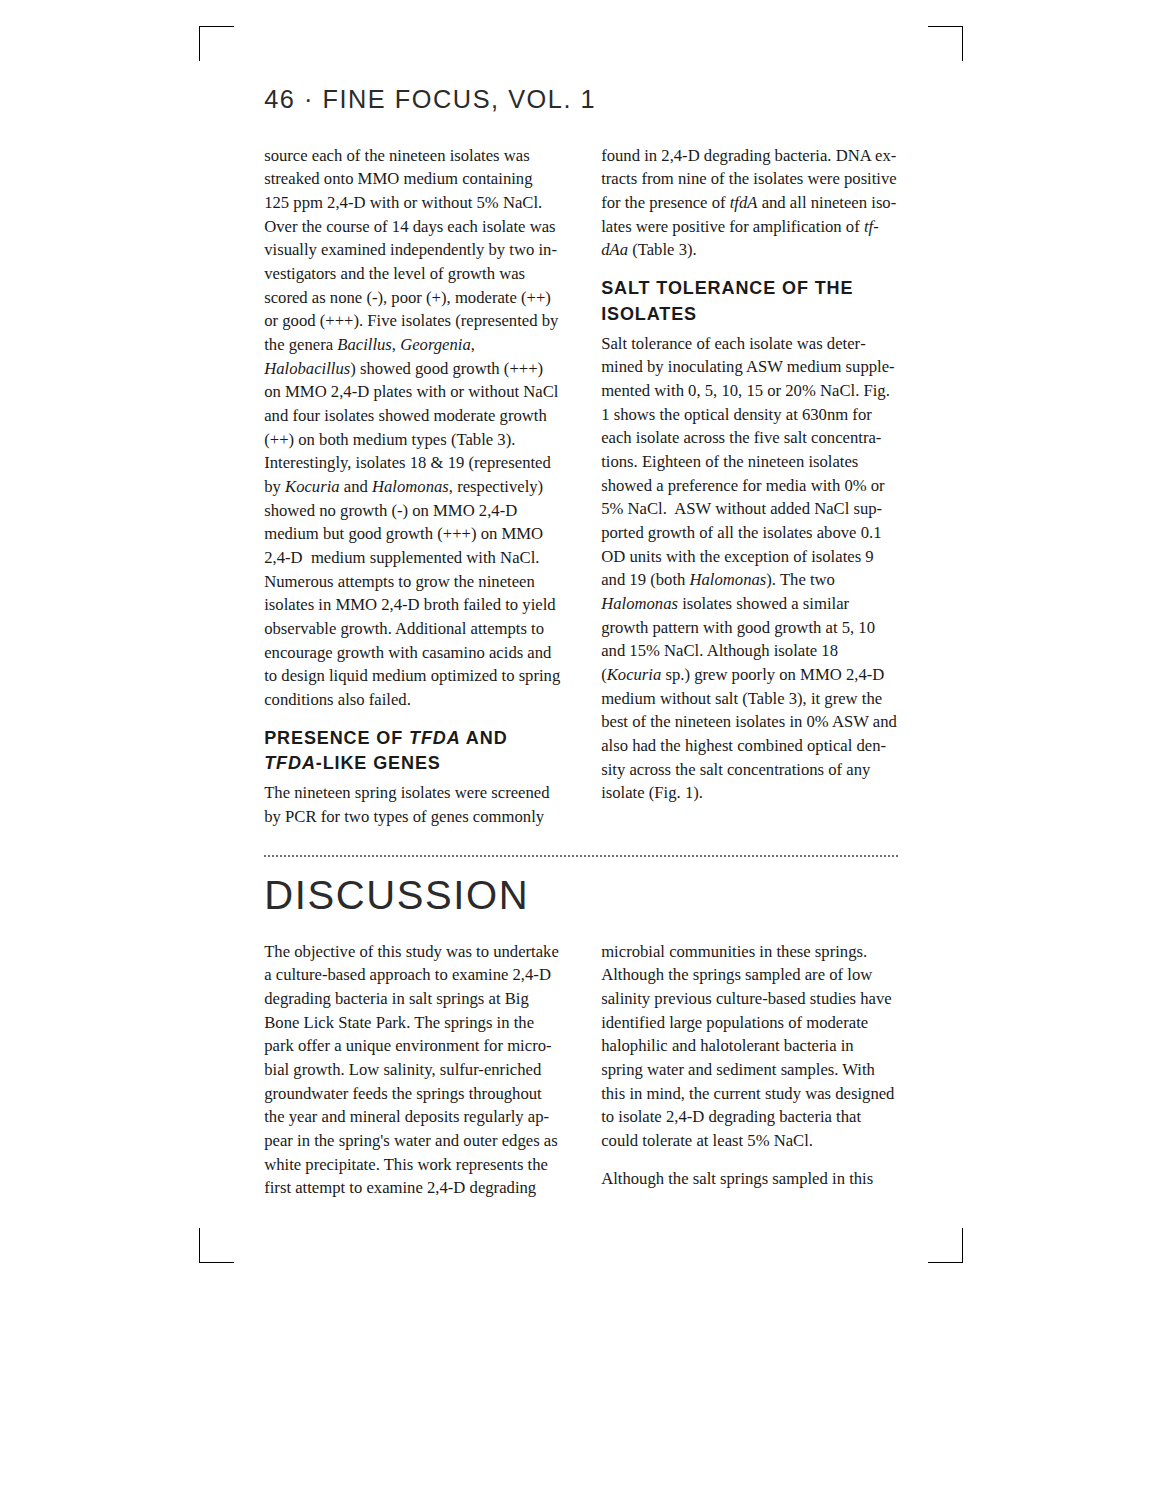46 · FINE FOCUS, VOL. 1
source each of the nineteen isolates was streaked onto MMO medium containing 125 ppm 2,4-D with or without 5% NaCl. Over the course of 14 days each isolate was visually examined independently by two investigators and the level of growth was scored as none (-), poor (+), moderate (++) or good (+++). Five isolates (represented by the genera Bacillus, Georgenia, Halobacillus) showed good growth (+++) on MMO 2,4-D plates with or without NaCl and four isolates showed moderate growth (++) on both medium types (Table 3). Interestingly, isolates 18 & 19 (represented by Kocuria and Halomonas, respectively) showed no growth (-) on MMO 2,4-D medium but good growth (+++) on MMO 2,4-D medium supplemented with NaCl. Numerous attempts to grow the nineteen isolates in MMO 2,4-D broth failed to yield observable growth. Additional attempts to encourage growth with casamino acids and to design liquid medium optimized to spring conditions also failed.
Presence of tfdA and tfdA-like genes
The nineteen spring isolates were screened by PCR for two types of genes commonly found in 2,4-D degrading bacteria. DNA extracts from nine of the isolates were positive for the presence of tfdA and all nineteen isolates were positive for amplification of tfdAa (Table 3).
Salt tolerance of the isolates
Salt tolerance of each isolate was determined by inoculating ASW medium supplemented with 0, 5, 10, 15 or 20% NaCl. Fig. 1 shows the optical density at 630nm for each isolate across the five salt concentrations. Eighteen of the nineteen isolates showed a preference for media with 0% or 5% NaCl. ASW without added NaCl supported growth of all the isolates above 0.1 OD units with the exception of isolates 9 and 19 (both Halomonas). The two Halomonas isolates showed a similar growth pattern with good growth at 5, 10 and 15% NaCl. Although isolate 18 (Kocuria sp.) grew poorly on MMO 2,4-D medium without salt (Table 3), it grew the best of the nineteen isolates in 0% ASW and also had the highest combined optical density across the salt concentrations of any isolate (Fig. 1).
Discussion
The objective of this study was to undertake a culture-based approach to examine 2,4-D degrading bacteria in salt springs at Big Bone Lick State Park. The springs in the park offer a unique environment for microbial growth. Low salinity, sulfur-enriched groundwater feeds the springs throughout the year and mineral deposits regularly appear in the spring's water and outer edges as white precipitate. This work represents the first attempt to examine 2,4-D degrading microbial communities in these springs. Although the springs sampled are of low salinity previous culture-based studies have identified large populations of moderate halophilic and halotolerant bacteria in spring water and sediment samples. With this in mind, the current study was designed to isolate 2,4-D degrading bacteria that could tolerate at least 5% NaCl.
Although the salt springs sampled in this